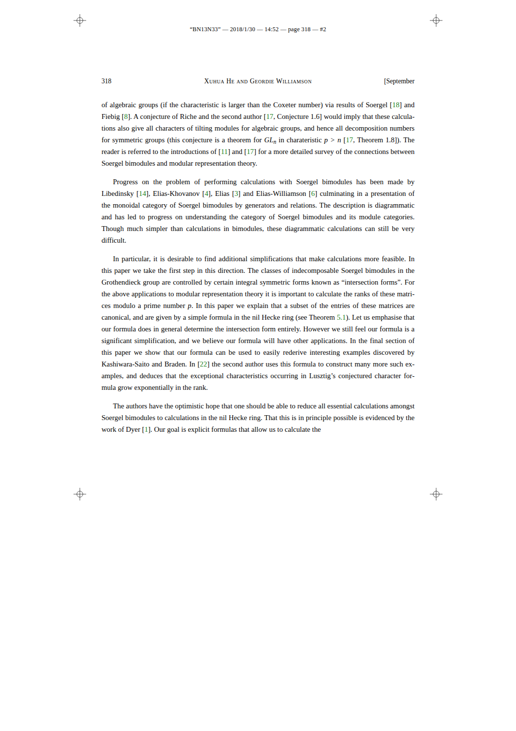“BN13N33” — 2018/1/30 — 14:52 — page 318 — #2
318
Xuhua He and Geordie Williamson
[September
of algebraic groups (if the characteristic is larger than the Coxeter number) via results of Soergel [18] and Fiebig [8]. A conjecture of Riche and the second author [17, Conjecture 1.6] would imply that these calculations also give all characters of tilting modules for algebraic groups, and hence all decomposition numbers for symmetric groups (this conjecture is a theorem for GLn in charateristic p > n [17, Theorem 1.8]). The reader is referred to the introductions of [11] and [17] for a more detailed survey of the connections between Soergel bimodules and modular representation theory.
Progress on the problem of performing calculations with Soergel bimodules has been made by Libedinsky [14], Elias-Khovanov [4], Elias [3] and Elias-Williamson [6] culminating in a presentation of the monoidal category of Soergel bimodules by generators and relations. The description is diagrammatic and has led to progress on understanding the category of Soergel bimodules and its module categories. Though much simpler than calculations in bimodules, these diagrammatic calculations can still be very difficult.
In particular, it is desirable to find additional simplifications that make calculations more feasible. In this paper we take the first step in this direction. The classes of indecomposable Soergel bimodules in the Grothendieck group are controlled by certain integral symmetric forms known as “intersection forms”. For the above applications to modular representation theory it is important to calculate the ranks of these matrices modulo a prime number p. In this paper we explain that a subset of the entries of these matrices are canonical, and are given by a simple formula in the nil Hecke ring (see Theorem 5.1). Let us emphasise that our formula does in general determine the intersection form entirely. However we still feel our formula is a significant simplification, and we believe our formula will have other applications. In the final section of this paper we show that our formula can be used to easily rederive interesting examples discovered by Kashiwara-Saito and Braden. In [22] the second author uses this formula to construct many more such examples, and deduces that the exceptional characteristics occurring in Lusztig’s conjectured character formula grow exponentially in the rank.
The authors have the optimistic hope that one should be able to reduce all essential calculations amongst Soergel bimodules to calculations in the nil Hecke ring. That this is in principle possible is evidenced by the work of Dyer [1]. Our goal is explicit formulas that allow us to calculate the